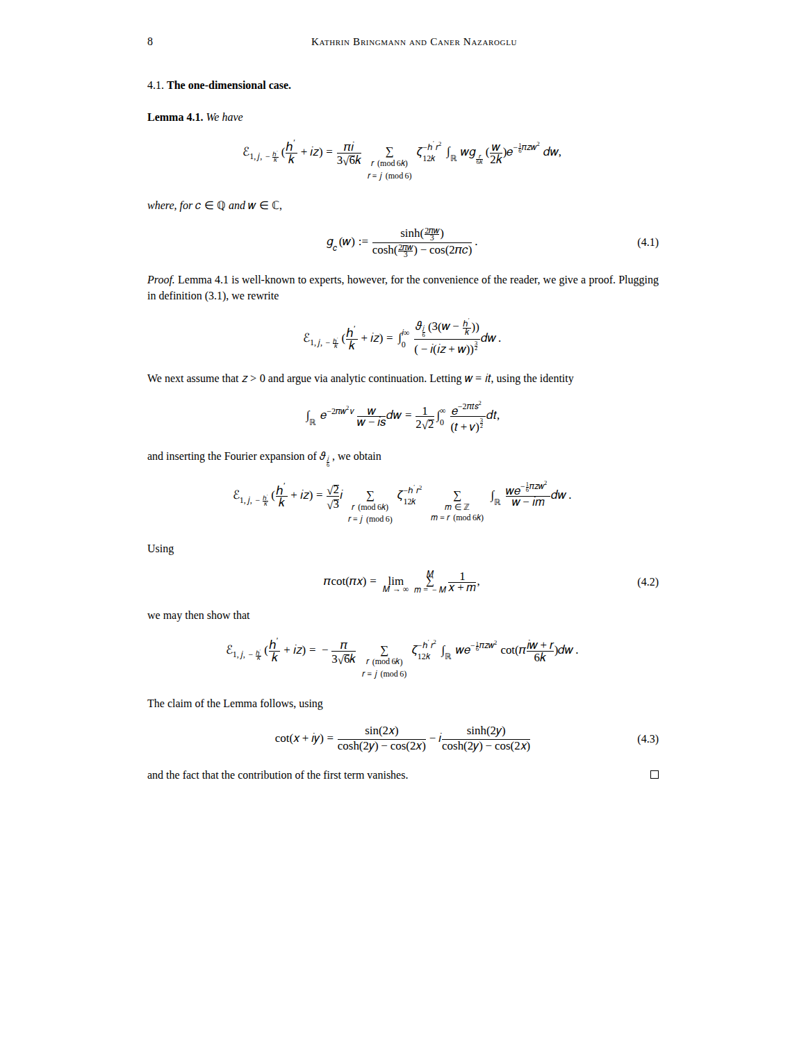8 Kathrin Bringmann and Caner Nazaroglu
4.1. The one-dimensional case.
Lemma 4.1. We have
ℰ1,j,−h′k (h′k+iz) = πi36k ∑ r(mod6k) r≡j(mod6) ζ12k−h′r2 ∫ℝ w gr6k (w2k) e−16πzw2 dw,
where, for c∈ℚ and w∈ℂ,
gc(w) := sinh⁡(2πw3) cosh⁡(2πw3)−cos⁡(2πc) . (4.1)
Proof. Lemma 4.1 is well-known to experts, however, for the convenience of the reader, we give a proof. Plugging in definition (3.1), we rewrite
ℰ1,j,−h′k (h′k+iz) = ∫0i∞ ϑj6 (3(w−h′k)) (−i(iz+w))32 dw.
We next assume that z>0 and argue via analytic continuation. Letting w=it, using the identity
∫ℝ e−2πw2v ww−is dw = 122 ∫0∞ e−2πts2 (t+v)32 dt,
and inserting the Fourier expansion of ϑj6, we obtain
ℰ1,j,−h′k (h′k+iz) = 23 i ∑ r(mod6k) r≡j(mod6) ζ12k−h′r2 ∑ m∈ℤ m≡r(mod6k) ∫ℝ we−16πzw2 w−im dw.
Using
πcot⁡(πx) = limM→∞ ∑ m=−M M 1x+m , (4.2)
we may then show that
ℰ1,j,−h′k (h′k+iz) = − π36k ∑ r(mod6k) r≡j(mod6) ζ12k−h′r2 ∫ℝ w e−16πzw2 cot⁡ (πiw+r6k) dw.
The claim of the Lemma follows, using
cot⁡(x+iy) = sin⁡(2x) cosh⁡(2y)−cos⁡(2x) − i sinh⁡(2y) cosh⁡(2y)−cos⁡(2x) (4.3)
and the fact that the contribution of the first term vanishes.